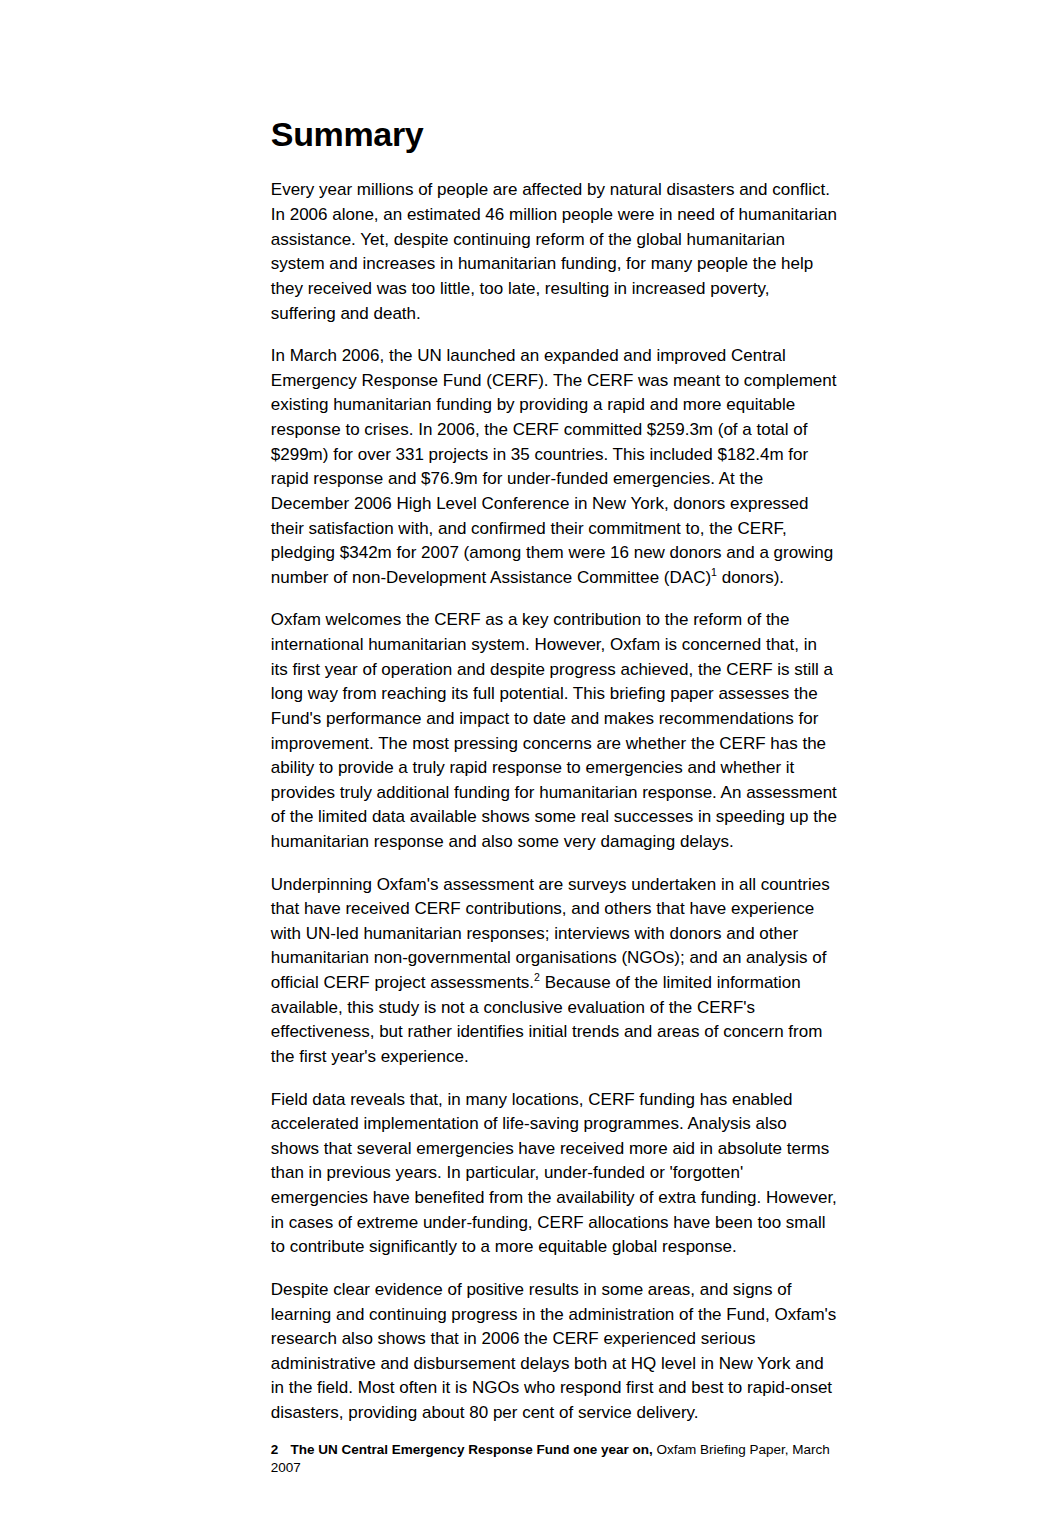Summary
Every year millions of people are affected by natural disasters and conflict. In 2006 alone, an estimated 46 million people were in need of humanitarian assistance. Yet, despite continuing reform of the global humanitarian system and increases in humanitarian funding, for many people the help they received was too little, too late, resulting in increased poverty, suffering and death.
In March 2006, the UN launched an expanded and improved Central Emergency Response Fund (CERF). The CERF was meant to complement existing humanitarian funding by providing a rapid and more equitable response to crises. In 2006, the CERF committed $259.3m (of a total of $299m) for over 331 projects in 35 countries. This included $182.4m for rapid response and $76.9m for under-funded emergencies. At the December 2006 High Level Conference in New York, donors expressed their satisfaction with, and confirmed their commitment to, the CERF, pledging $342m for 2007 (among them were 16 new donors and a growing number of non-Development Assistance Committee (DAC)1 donors).
Oxfam welcomes the CERF as a key contribution to the reform of the international humanitarian system. However, Oxfam is concerned that, in its first year of operation and despite progress achieved, the CERF is still a long way from reaching its full potential. This briefing paper assesses the Fund's performance and impact to date and makes recommendations for improvement. The most pressing concerns are whether the CERF has the ability to provide a truly rapid response to emergencies and whether it provides truly additional funding for humanitarian response. An assessment of the limited data available shows some real successes in speeding up the humanitarian response and also some very damaging delays.
Underpinning Oxfam's assessment are surveys undertaken in all countries that have received CERF contributions, and others that have experience with UN-led humanitarian responses; interviews with donors and other humanitarian non-governmental organisations (NGOs); and an analysis of official CERF project assessments.2 Because of the limited information available, this study is not a conclusive evaluation of the CERF's effectiveness, but rather identifies initial trends and areas of concern from the first year's experience.
Field data reveals that, in many locations, CERF funding has enabled accelerated implementation of life-saving programmes. Analysis also shows that several emergencies have received more aid in absolute terms than in previous years. In particular, under-funded or 'forgotten' emergencies have benefited from the availability of extra funding. However, in cases of extreme under-funding, CERF allocations have been too small to contribute significantly to a more equitable global response.
Despite clear evidence of positive results in some areas, and signs of learning and continuing progress in the administration of the Fund, Oxfam's research also shows that in 2006 the CERF experienced serious administrative and disbursement delays both at HQ level in New York and in the field. Most often it is NGOs who respond first and best to rapid-onset disasters, providing about 80 per cent of service delivery.
2 The UN Central Emergency Response Fund one year on, Oxfam Briefing Paper, March 2007